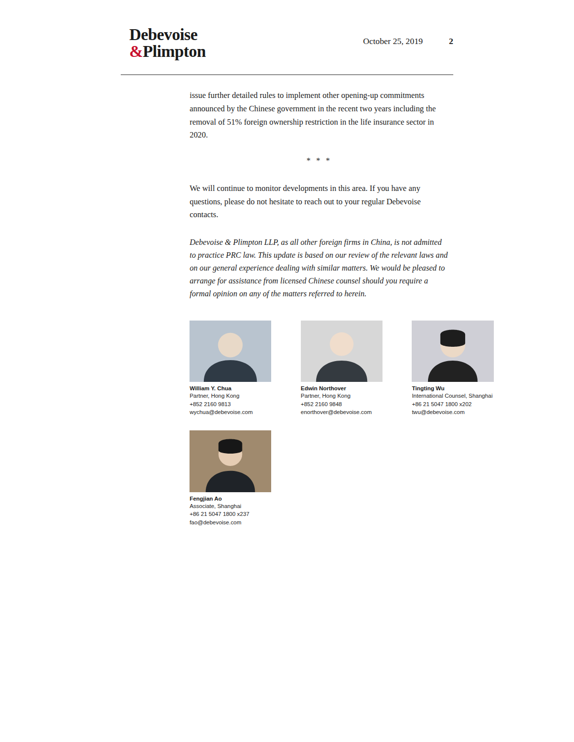Debevoise
&Plimpton
October 25, 20192
issue further detailed rules to implement other opening-up commitments announced by the Chinese government in the recent two years including the removal of 51% foreign ownership restriction in the life insurance sector in 2020.
* * *
We will continue to monitor developments in this area. If you have any questions, please do not hesitate to reach out to your regular Debevoise contacts.
Debevoise & Plimpton LLP, as all other foreign firms in China, is not admitted to practice PRC law. This update is based on our review of the relevant laws and on our general experience dealing with similar matters. We would be pleased to arrange for assistance from licensed Chinese counsel should you require a formal opinion on any of the matters referred to herein.
William Y. Chua
Partner, Hong Kong
+852 2160 9813
wychua@debevoise.com
Edwin Northover
Partner, Hong Kong
+852 2160 9848
enorthover@debevoise.com
Tingting Wu
International Counsel, Shanghai
+86 21 5047 1800 x202
twu@debevoise.com
Fengjian Ao
Associate, Shanghai
+86 21 5047 1800 x237
fao@debevoise.com